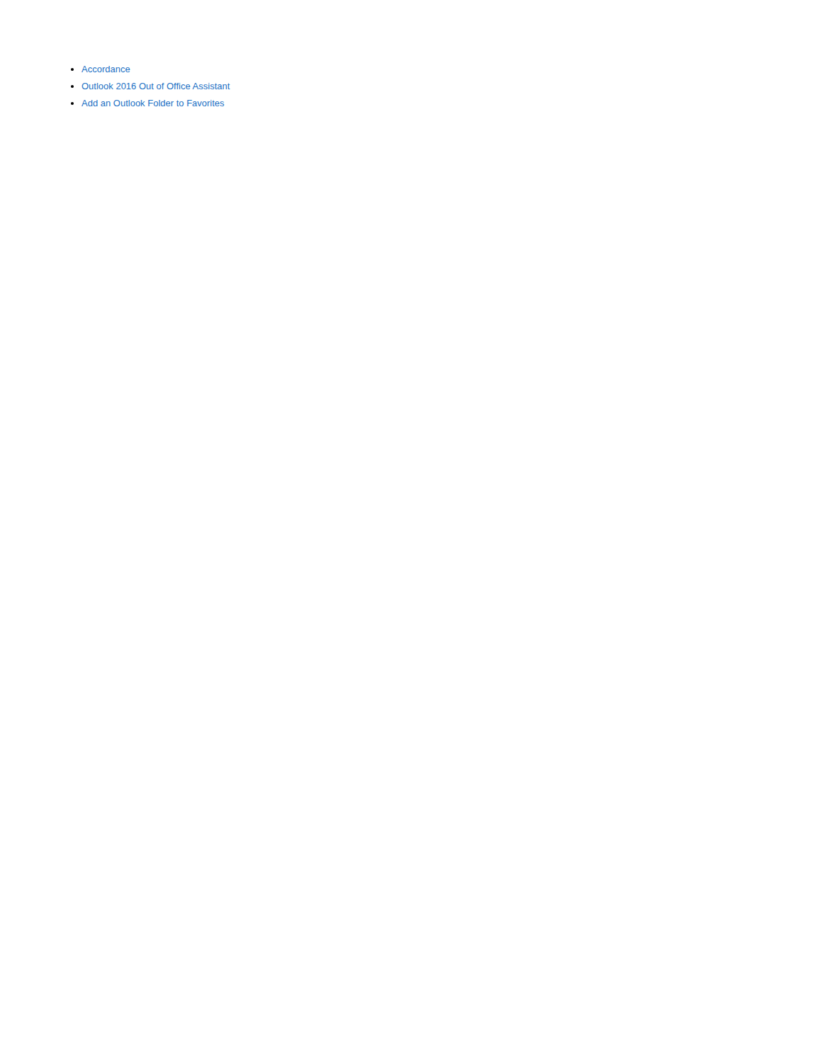Accordance
Outlook 2016 Out of Office Assistant
Add an Outlook Folder to Favorites